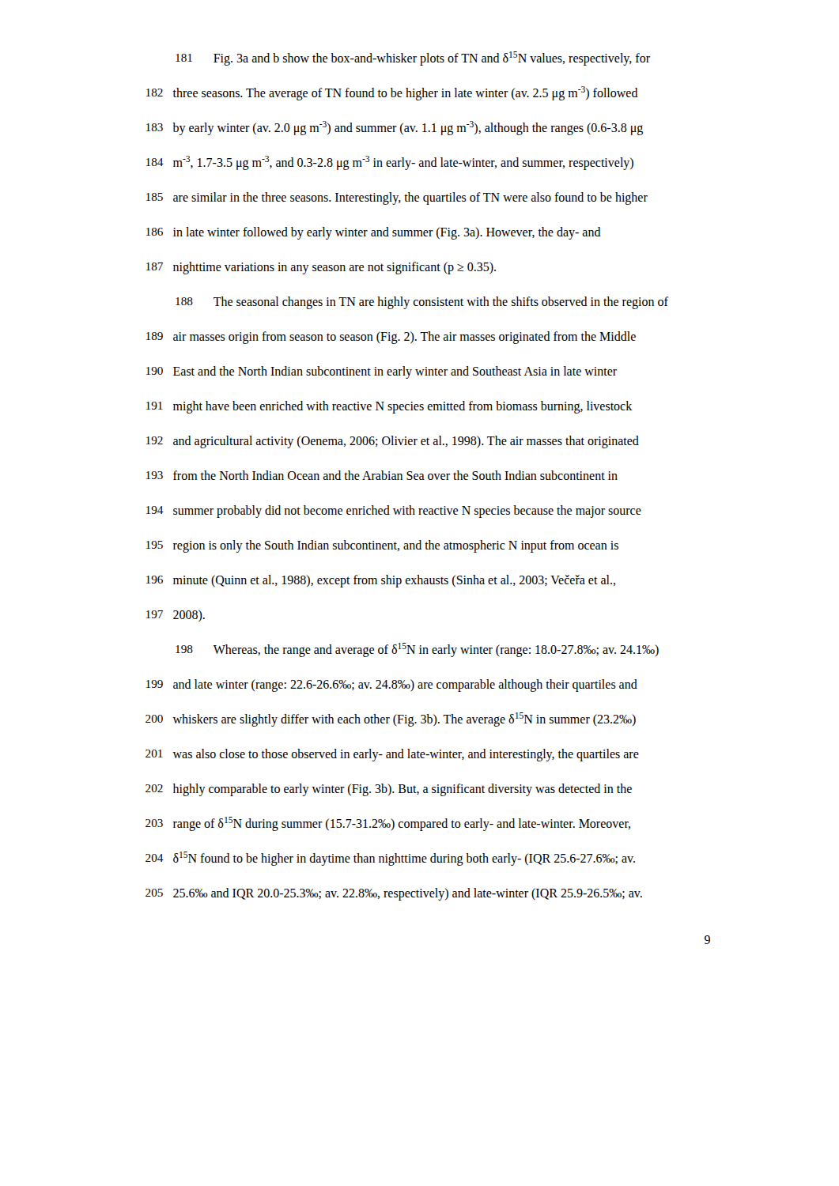181 Fig. 3a and b show the box-and-whisker plots of TN and δ15N values, respectively, for
182three seasons. The average of TN found to be higher in late winter (av. 2.5 μg m-3) followed
183by early winter (av. 2.0 μg m-3) and summer (av. 1.1 μg m-3), although the ranges (0.6-3.8 μg
184m-3, 1.7-3.5 μg m-3, and 0.3-2.8 μg m-3 in early- and late-winter, and summer, respectively)
185are similar in the three seasons. Interestingly, the quartiles of TN were also found to be higher
186in late winter followed by early winter and summer (Fig. 3a). However, the day- and
187nighttime variations in any season are not significant (p ≥ 0.35).
188 The seasonal changes in TN are highly consistent with the shifts observed in the region of
189air masses origin from season to season (Fig. 2). The air masses originated from the Middle
190 East and the North Indian subcontinent in early winter and Southeast Asia in late winter
191might have been enriched with reactive N species emitted from biomass burning, livestock
192and agricultural activity (Oenema, 2006; Olivier et al., 1998). The air masses that originated
193from the North Indian Ocean and the Arabian Sea over the South Indian subcontinent in
194summer probably did not become enriched with reactive N species because the major source
195region is only the South Indian subcontinent, and the atmospheric N input from ocean is
196minute (Quinn et al., 1988), except from ship exhausts (Sinha et al., 2003; Večeřa et al.,
1972008).
198 Whereas, the range and average of δ15N in early winter (range: 18.0-27.8‰; av. 24.1‰)
199and late winter (range: 22.6-26.6‰; av. 24.8‰) are comparable although their quartiles and
200whiskers are slightly differ with each other (Fig. 3b). The average δ15N in summer (23.2‰)
201was also close to those observed in early- and late-winter, and interestingly, the quartiles are
202highly comparable to early winter (Fig. 3b). But, a significant diversity was detected in the
203range of δ15N during summer (15.7-31.2‰) compared to early- and late-winter. Moreover,
204δ15N found to be higher in daytime than nighttime during both early- (IQR 25.6-27.6‰; av.
20525.6‰ and IQR 20.0-25.3‰; av. 22.8‰, respectively) and late-winter (IQR 25.9-26.5‰; av.
9